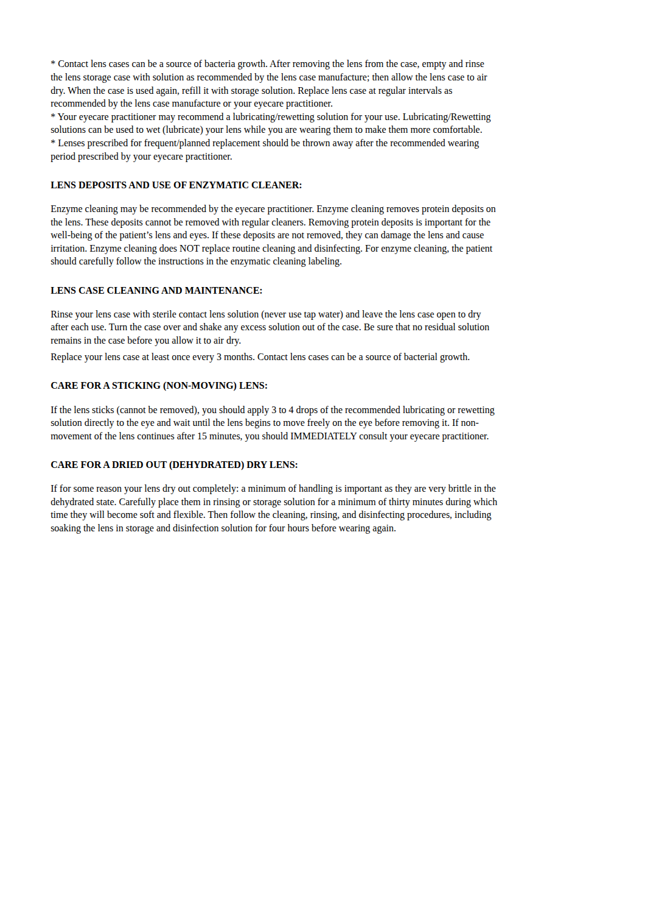* Contact lens cases can be a source of bacteria growth. After removing the lens from the case, empty and rinse the lens storage case with solution as recommended by the lens case manufacture; then allow the lens case to air dry. When the case is used again, refill it with storage solution. Replace lens case at regular intervals as recommended by the lens case manufacture or your eyecare practitioner.
* Your eyecare practitioner may recommend a lubricating/rewetting solution for your use. Lubricating/Rewetting solutions can be used to wet (lubricate) your lens while you are wearing them to make them more comfortable.
* Lenses prescribed for frequent/planned replacement should be thrown away after the recommended wearing period prescribed by your eyecare practitioner.
Lens Deposits and Use of Enzymatic Cleaner:
Enzyme cleaning may be recommended by the eyecare practitioner. Enzyme cleaning removes protein deposits on the lens. These deposits cannot be removed with regular cleaners. Removing protein deposits is important for the well-being of the patient’s lens and eyes. If these deposits are not removed, they can damage the lens and cause irritation. Enzyme cleaning does NOT replace routine cleaning and disinfecting. For enzyme cleaning, the patient should carefully follow the instructions in the enzymatic cleaning labeling.
Lens Case Cleaning and Maintenance:
Rinse your lens case with sterile contact lens solution (never use tap water) and leave the lens case open to dry after each use. Turn the case over and shake any excess solution out of the case. Be sure that no residual solution remains in the case before you allow it to air dry.
Replace your lens case at least once every 3 months. Contact lens cases can be a source of bacterial growth.
Care for a Sticking (Non-Moving) Lens:
If the lens sticks (cannot be removed), you should apply 3 to 4 drops of the recommended lubricating or rewetting solution directly to the eye and wait until the lens begins to move freely on the eye before removing it. If non-movement of the lens continues after 15 minutes, you should IMMEDIATELY consult your eyecare practitioner.
Care for a Dried Out (Dehydrated) Dry Lens:
If for some reason your lens dry out completely: a minimum of handling is important as they are very brittle in the dehydrated state. Carefully place them in rinsing or storage solution for a minimum of thirty minutes during which time they will become soft and flexible. Then follow the cleaning, rinsing, and disinfecting procedures, including soaking the lens in storage and disinfection solution for four hours before wearing again.